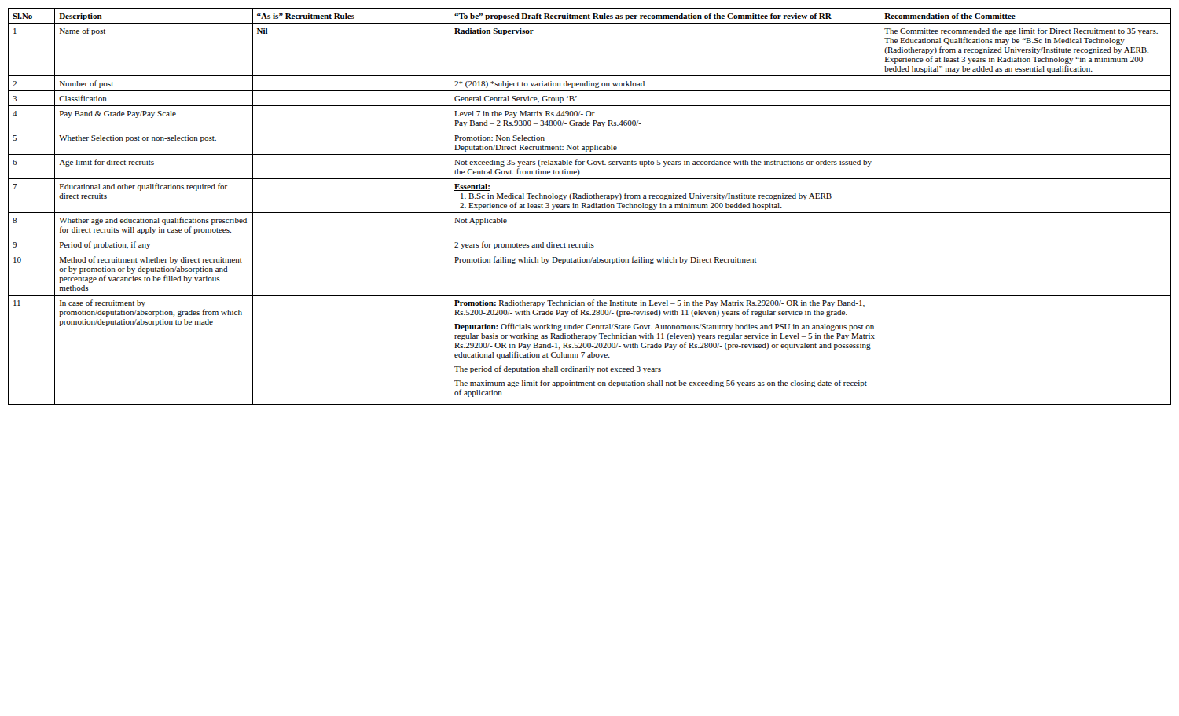| Sl.No | Description | “As is” Recruitment Rules | “To be” proposed Draft Recruitment Rules as per recommendation of the Committee for review of RR | Recommendation of the Committee |
| --- | --- | --- | --- | --- |
| 1 | Name of post | Nil | Radiation Supervisor | The Committee recommended the age limit for Direct Recruitment to 35 years. The Educational Qualifications may be “B.Sc in Medical Technology (Radiotherapy) from a recognized University/Institute recognized by AERB. Experience of at least 3 years in Radiation Technology “in a minimum 200 bedded hospital” may be added as an essential qualification. |
| 2 | Number of post | | 2* (2018) *subject to variation depending on workload | |
| 3 | Classification | | General Central Service, Group ‘B’ | |
| 4 | Pay Band & Grade Pay/Pay Scale | | Level 7 in the Pay Matrix Rs.44900/- Or Pay Band – 2 Rs.9300 – 34800/- Grade Pay Rs.4600/- | |
| 5 | Whether Selection post or non-selection post. | | Promotion: Non Selection Deputation/Direct Recruitment: Not applicable | |
| 6 | Age limit for direct recruits | | Not exceeding 35 years (relaxable for Govt. servants upto 5 years in accordance with the instructions or orders issued by the Central.Govt. from time to time) | |
| 7 | Educational and other qualifications required for direct recruits | | Essential: B.Sc in Medical Technology (Radiotherapy) from a recognized University/Institute recognized by AERB Experience of at least 3 years in Radiation Technology in a minimum 200 bedded hospital. | |
| 8 | Whether age and educational qualifications prescribed for direct recruits will apply in case of promotees. | | Not Applicable | |
| 9 | Period of probation, if any | | 2 years for promotees and direct recruits | |
| 10 | Method of recruitment whether by direct recruitment or by promotion or by deputation/absorption and percentage of vacancies to be filled by various methods | | Promotion failing which by Deputation/absorption failing which by Direct Recruitment | |
| 11 | In case of recruitment by promotion/deputation/absorption, grades from which promotion/deputation/absorption to be made | | Promotion: Radiotherapy Technician of the Institute in Level – 5 in the Pay Matrix Rs.29200/- OR in the Pay Band-1, Rs.5200-20200/- with Grade Pay of Rs.2800/- (pre-revised) with 11 (eleven) years of regular service in the grade. Deputation: Officials working under Central/State Govt. Autonomous/Statutory bodies and PSU in an analogous post on regular basis or working as Radiotherapy Technician with 11 (eleven) years regular service in Level – 5 in the Pay Matrix Rs.29200/- OR in Pay Band-1, Rs.5200-20200/- with Grade Pay of Rs.2800/- (pre-revised) or equivalent and possessing educational qualification at Column 7 above. The period of deputation shall ordinarily not exceed 3 years The maximum age limit for appointment on deputation shall not be exceeding 56 years as on the closing date of receipt of application | |